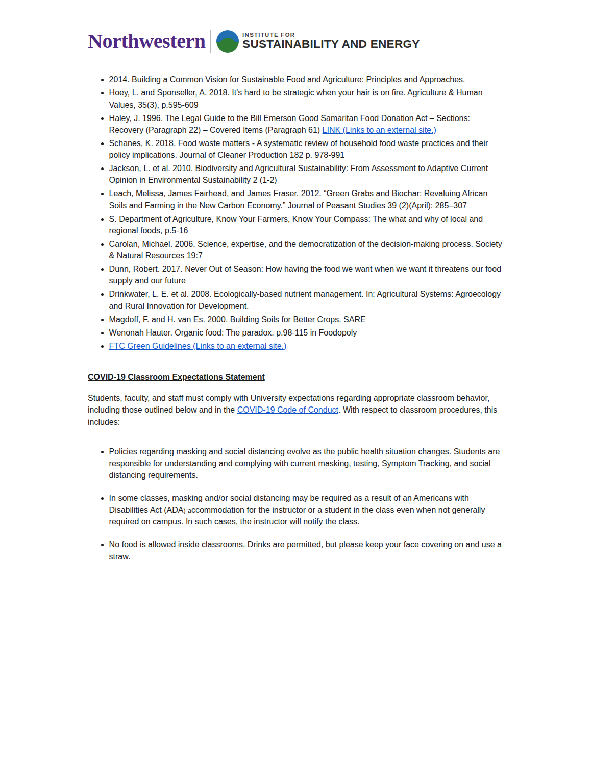Northwestern
INSTITUTE FOR
SUSTAINABILITY AND ENERGY
2014. Building a Common Vision for Sustainable Food and Agriculture: Principles and Approaches.
Hoey, L. and Sponseller, A. 2018. It's hard to be strategic when your hair is on fire. Agriculture & Human Values, 35(3), p.595-609
Haley, J. 1996. The Legal Guide to the Bill Emerson Good Samaritan Food Donation Act – Sections: Recovery (Paragraph 22) – Covered Items (Paragraph 61) LINK (Links to an external site.)
Schanes, K. 2018. Food waste matters - A systematic review of household food waste practices and their policy implications. Journal of Cleaner Production 182 p. 978-991
Jackson, L. et al. 2010. Biodiversity and Agricultural Sustainability: From Assessment to Adaptive Current Opinion in Environmental Sustainability 2 (1-2)
Leach, Melissa, James Fairhead, and James Fraser. 2012. “Green Grabs and Biochar: Revaluing African Soils and Farming in the New Carbon Economy.” Journal of Peasant Studies 39 (2)(April): 285–307
S. Department of Agriculture, Know Your Farmers, Know Your Compass: The what and why of local and regional foods, p.5-16
Carolan, Michael. 2006. Science, expertise, and the democratization of the decision-making process. Society & Natural Resources 19:7
Dunn, Robert. 2017. Never Out of Season: How having the food we want when we want it threatens our food supply and our future
Drinkwater, L. E. et al. 2008. Ecologically-based nutrient management. In: Agricultural Systems: Agroecology and Rural Innovation for Development.
Magdoff, F. and H. van Es. 2000. Building Soils for Better Crops. SARE
Wenonah Hauter. Organic food: The paradox. p.98-115 in Foodopoly
FTC Green Guidelines (Links to an external site.)
COVID-19 Classroom Expectations Statement
Students, faculty, and staff must comply with University expectations regarding appropriate classroom behavior, including those outlined below and in the COVID-19 Code of Conduct. With respect to classroom procedures, this includes:
Policies regarding masking and social distancing evolve as the public health situation changes. Students are responsible for understanding and complying with current masking, testing, Symptom Tracking, and social distancing requirements.
In some classes, masking and/or social distancing may be required as a result of an Americans with Disabilities Act (ADA) accommodation for the instructor or a student in the class even when not generally required on campus. In such cases, the instructor will notify the class.
No food is allowed inside classrooms. Drinks are permitted, but please keep your face covering on and use a straw.